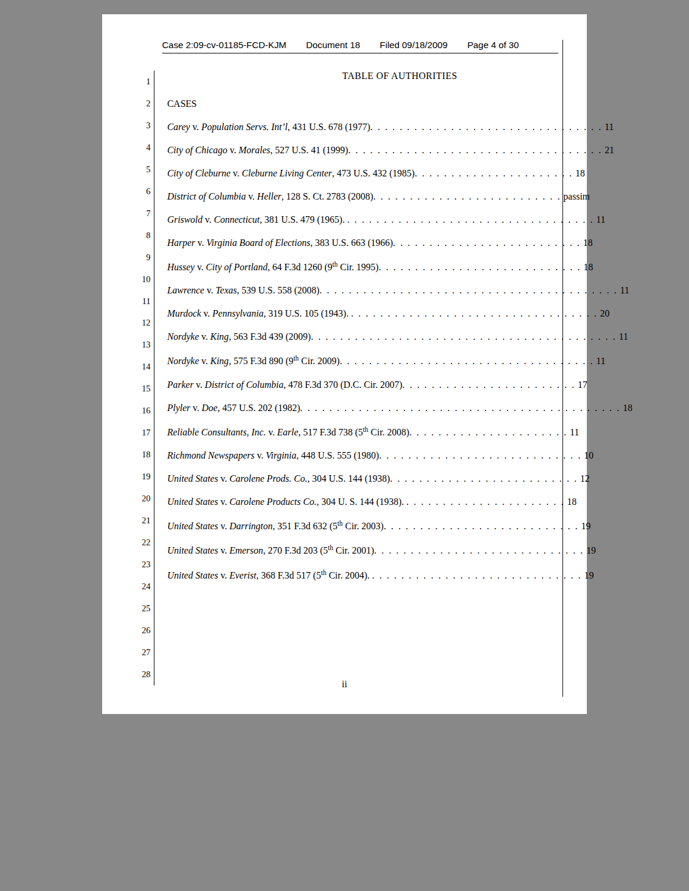Case 2:09-cv-01185-FCD-KJM Document 18 Filed 09/18/2009 Page 4 of 30
1
2
3
4
5
6
7
8
9
10
11
12
13
14
15
16
17
18
19
20
21
22
23
24
25
26
27
28
TABLE OF AUTHORITIES
CASES
Carey v. Population Servs. Int’l, 431 U.S. 678 (1977). . . . . . . . . . . . . . . . . . . . . . . . . . . . . . . . 11
City of Chicago v. Morales, 527 U.S. 41 (1999). . . . . . . . . . . . . . . . . . . . . . . . . . . . . . . . . . . 21
City of Cleburne v. Cleburne Living Center, 473 U.S. 432 (1985). . . . . . . . . . . . . . . . . . . . . . 18
District of Columbia v. Heller, 128 S. Ct. 2783 (2008). . . . . . . . . . . . . . . . . . . . . . . . . . passim
Griswold v. Connecticut, 381 U.S. 479 (1965). . . . . . . . . . . . . . . . . . . . . . . . . . . . . . . . . . . 11
Harper v. Virginia Board of Elections, 383 U.S. 663 (1966). . . . . . . . . . . . . . . . . . . . . . . . . . 18
Hussey v. City of Portland, 64 F.3d 1260 (9th Cir. 1995). . . . . . . . . . . . . . . . . . . . . . . . . . . . 18
Lawrence v. Texas, 539 U.S. 558 (2008). . . . . . . . . . . . . . . . . . . . . . . . . . . . . . . . . . . . . . . . . 11
Murdock v. Pennsylvania, 319 U.S. 105 (1943). . . . . . . . . . . . . . . . . . . . . . . . . . . . . . . . . . . 20
Nordyke v. King, 563 F.3d 439 (2009). . . . . . . . . . . . . . . . . . . . . . . . . . . . . . . . . . . . . . . . . . 11
Nordyke v. King, 575 F.3d 890 (9th Cir. 2009). . . . . . . . . . . . . . . . . . . . . . . . . . . . . . . . . . . 11
Parker v. District of Columbia, 478 F.3d 370 (D.C. Cir. 2007). . . . . . . . . . . . . . . . . . . . . . . . 17
Plyler v. Doe, 457 U.S. 202 (1982). . . . . . . . . . . . . . . . . . . . . . . . . . . . . . . . . . . . . . . . . . . . 18
Reliable Consultants, Inc. v. Earle, 517 F.3d 738 (5th Cir. 2008). . . . . . . . . . . . . . . . . . . . . . 11
Richmond Newspapers v. Virginia, 448 U.S. 555 (1980). . . . . . . . . . . . . . . . . . . . . . . . . . . . 10
United States v. Carolene Prods. Co., 304 U.S. 144 (1938). . . . . . . . . . . . . . . . . . . . . . . . . . 12
United States v. Carolene Products Co., 304 U. S. 144 (1938). . . . . . . . . . . . . . . . . . . . . . . 18
United States v. Darrington, 351 F.3d 632 (5th Cir. 2003). . . . . . . . . . . . . . . . . . . . . . . . . . . 19
United States v. Emerson, 270 F.3d 203 (5th Cir. 2001). . . . . . . . . . . . . . . . . . . . . . . . . . . . . 19
United States v. Everist, 368 F.3d 517 (5th Cir. 2004). . . . . . . . . . . . . . . . . . . . . . . . . . . . . . 19
ii